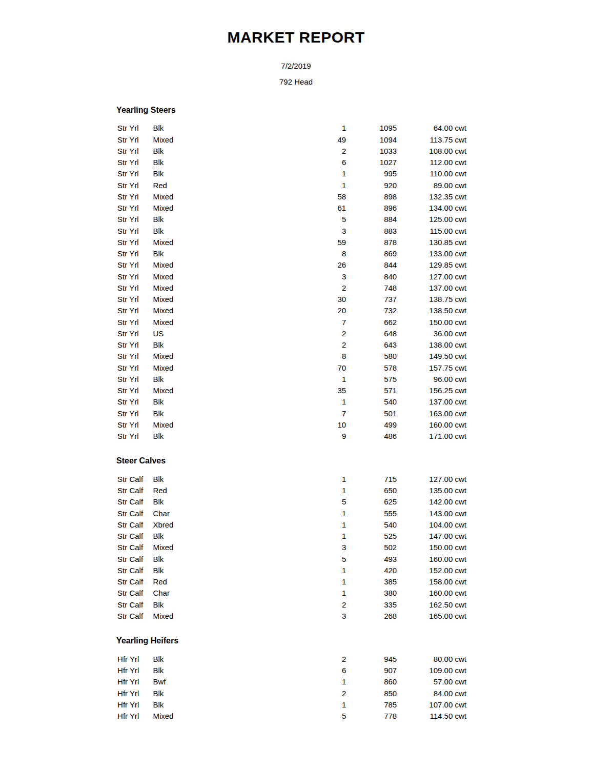MARKET REPORT
7/2/2019
792 Head
Yearling Steers
| Str Yrl | Blk | | 1 | 1095 | 64.00 cwt |
| Str Yrl | Mixed | | 49 | 1094 | 113.75 cwt |
| Str Yrl | Blk | | 2 | 1033 | 108.00 cwt |
| Str Yrl | Blk | | 6 | 1027 | 112.00 cwt |
| Str Yrl | Blk | | 1 | 995 | 110.00 cwt |
| Str Yrl | Red | | 1 | 920 | 89.00 cwt |
| Str Yrl | Mixed | | 58 | 898 | 132.35 cwt |
| Str Yrl | Mixed | | 61 | 896 | 134.00 cwt |
| Str Yrl | Blk | | 5 | 884 | 125.00 cwt |
| Str Yrl | Blk | | 3 | 883 | 115.00 cwt |
| Str Yrl | Mixed | | 59 | 878 | 130.85 cwt |
| Str Yrl | Blk | | 8 | 869 | 133.00 cwt |
| Str Yrl | Mixed | | 26 | 844 | 129.85 cwt |
| Str Yrl | Mixed | | 3 | 840 | 127.00 cwt |
| Str Yrl | Mixed | | 2 | 748 | 137.00 cwt |
| Str Yrl | Mixed | | 30 | 737 | 138.75 cwt |
| Str Yrl | Mixed | | 20 | 732 | 138.50 cwt |
| Str Yrl | Mixed | | 7 | 662 | 150.00 cwt |
| Str Yrl | US | | 2 | 648 | 36.00 cwt |
| Str Yrl | Blk | | 2 | 643 | 138.00 cwt |
| Str Yrl | Mixed | | 8 | 580 | 149.50 cwt |
| Str Yrl | Mixed | | 70 | 578 | 157.75 cwt |
| Str Yrl | Blk | | 1 | 575 | 96.00 cwt |
| Str Yrl | Mixed | | 35 | 571 | 156.25 cwt |
| Str Yrl | Blk | | 1 | 540 | 137.00 cwt |
| Str Yrl | Blk | | 7 | 501 | 163.00 cwt |
| Str Yrl | Mixed | | 10 | 499 | 160.00 cwt |
| Str Yrl | Blk | | 9 | 486 | 171.00 cwt |
Steer Calves
| Str Calf | Blk | | 1 | 715 | 127.00 cwt |
| Str Calf | Red | | 1 | 650 | 135.00 cwt |
| Str Calf | Blk | | 5 | 625 | 142.00 cwt |
| Str Calf | Char | | 1 | 555 | 143.00 cwt |
| Str Calf | Xbred | | 1 | 540 | 104.00 cwt |
| Str Calf | Blk | | 1 | 525 | 147.00 cwt |
| Str Calf | Mixed | | 3 | 502 | 150.00 cwt |
| Str Calf | Blk | | 5 | 493 | 160.00 cwt |
| Str Calf | Blk | | 1 | 420 | 152.00 cwt |
| Str Calf | Red | | 1 | 385 | 158.00 cwt |
| Str Calf | Char | | 1 | 380 | 160.00 cwt |
| Str Calf | Blk | | 2 | 335 | 162.50 cwt |
| Str Calf | Mixed | | 3 | 268 | 165.00 cwt |
Yearling Heifers
| Hfr Yrl | Blk | | 2 | 945 | 80.00 cwt |
| Hfr Yrl | Blk | | 6 | 907 | 109.00 cwt |
| Hfr Yrl | Bwf | | 1 | 860 | 57.00 cwt |
| Hfr Yrl | Blk | | 2 | 850 | 84.00 cwt |
| Hfr Yrl | Blk | | 1 | 785 | 107.00 cwt |
| Hfr Yrl | Mixed | | 5 | 778 | 114.50 cwt |